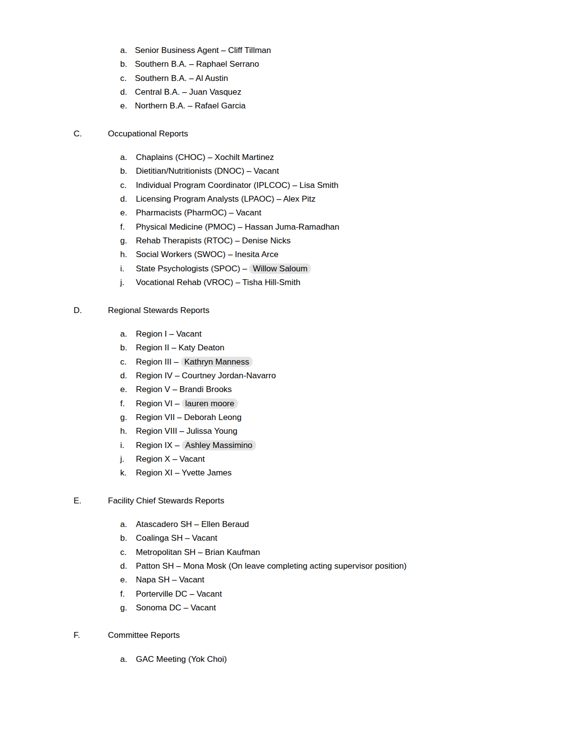a. Senior Business Agent – Cliff Tillman
b. Southern B.A. – Raphael Serrano
c. Southern B.A. – Al Austin
d. Central B.A. – Juan Vasquez
e. Northern B.A. – Rafael Garcia
C. Occupational Reports
a. Chaplains (CHOC) – Xochilt Martinez
b. Dietitian/Nutritionists (DNOC) – Vacant
c. Individual Program Coordinator (IPLCOC) – Lisa Smith
d. Licensing Program Analysts (LPAOC) – Alex Pitz
e. Pharmacists (PharmOC) – Vacant
f. Physical Medicine (PMOC) – Hassan Juma-Ramadhan
g. Rehab Therapists (RTOC) – Denise Nicks
h. Social Workers (SWOC) – Inesita Arce
i. State Psychologists (SPOC) – Willow Saloum
j. Vocational Rehab (VROC) – Tisha Hill-Smith
D. Regional Stewards Reports
a. Region I – Vacant
b. Region II – Katy Deaton
c. Region III – Kathryn Manness
d. Region IV – Courtney Jordan-Navarro
e. Region V – Brandi Brooks
f. Region VI – lauren moore
g. Region VII – Deborah Leong
h. Region VIII – Julissa Young
i. Region IX – Ashley Massimino
j. Region X – Vacant
k. Region XI – Yvette James
E. Facility Chief Stewards Reports
a. Atascadero SH – Ellen Beraud
b. Coalinga SH – Vacant
c. Metropolitan SH – Brian Kaufman
d. Patton SH – Mona Mosk (On leave completing acting supervisor position)
e. Napa SH – Vacant
f. Porterville DC – Vacant
g. Sonoma DC – Vacant
F. Committee Reports
a. GAC Meeting (Yok Choi)